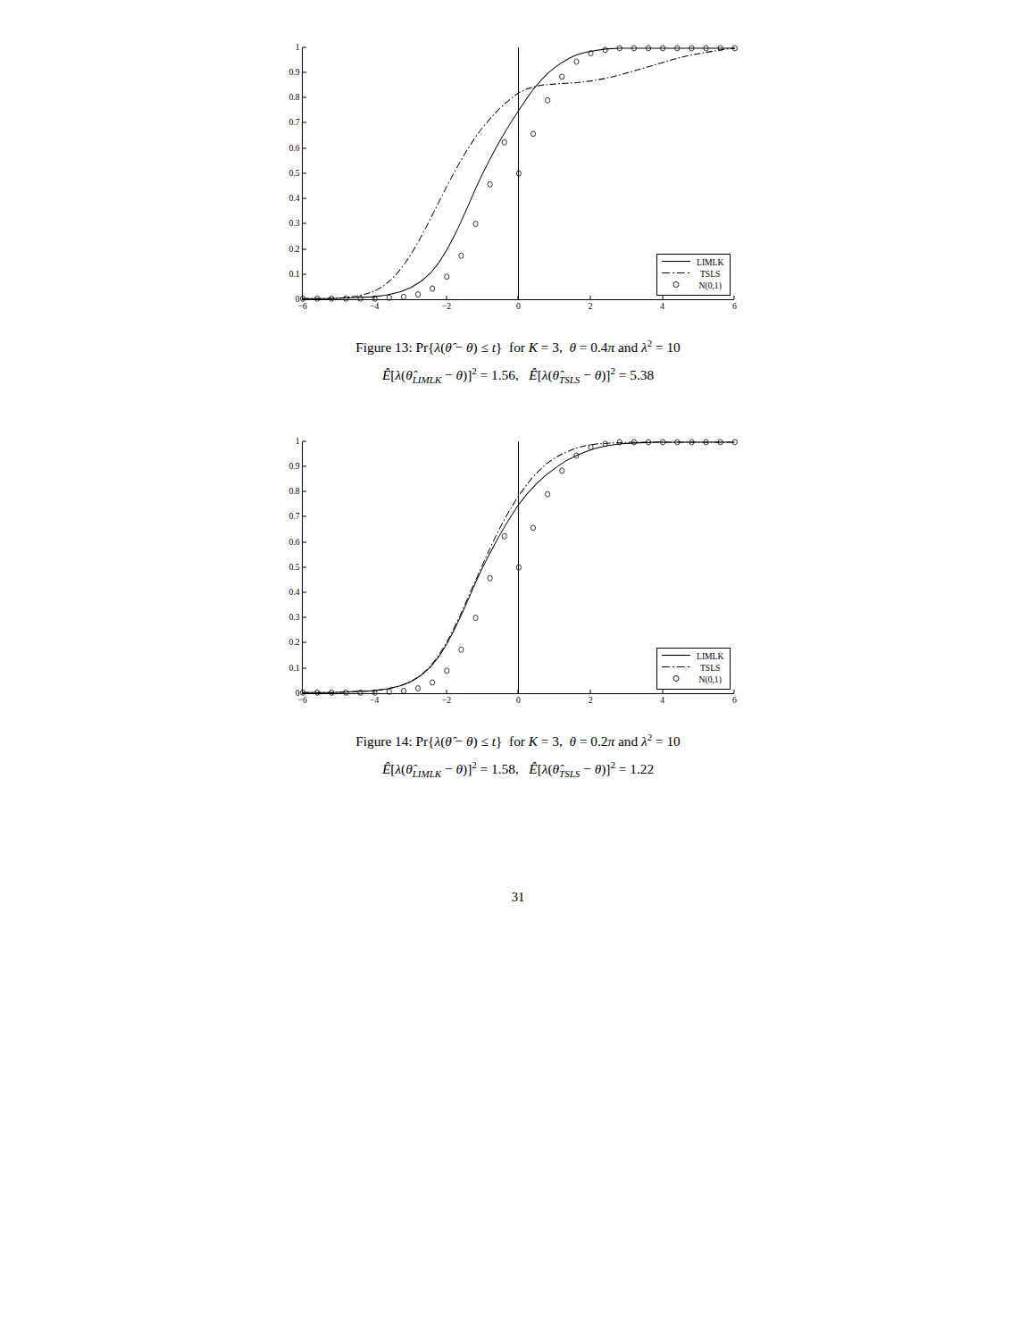1 0.9 0.8 0.7 0.6 0.5 0.4 0.3 0.2 0.1 0 −6 −4 −2 0 2 4 6
| | LIMLK |
| | TSLS |
| | N(0,1) |
Figure 13: Pr{λ(θ̂ − θ) ≤ t} for K = 3, θ = 0.4π and λ2 = 10 Ê[λ(θ̂LIMLK − θ)]2 = 1.56, Ê[λ(θ̂TSLS − θ)]2 = 5.38
1 0.9 0.8 0.7 0.6 0.5 0.4 0.3 0.2 0.1 0 −6 −4 −2 0 2 4 6
| | LIMLK |
| | TSLS |
| | N(0,1) |
Figure 14: Pr{λ(θ̂ − θ) ≤ t} for K = 3, θ = 0.2π and λ2 = 10 Ê[λ(θ̂LIMLK − θ)]2 = 1.58, Ê[λ(θ̂TSLS − θ)]2 = 1.22
31